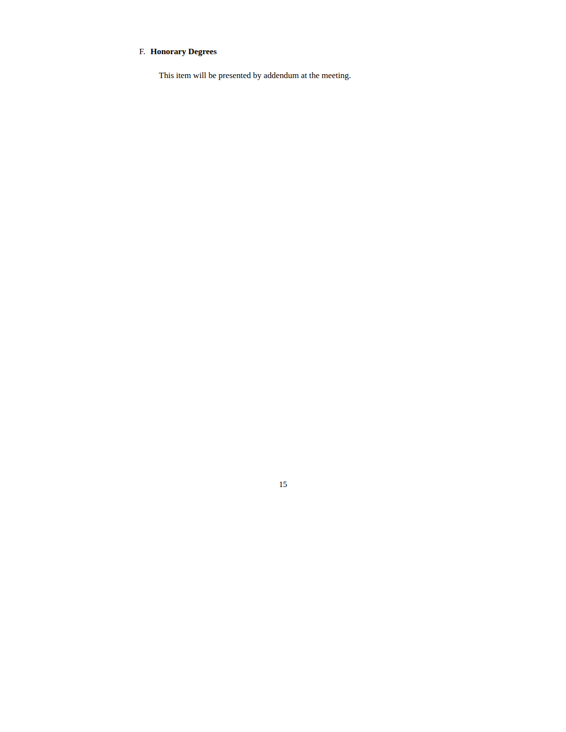F. Honorary Degrees
This item will be presented by addendum at the meeting.
15